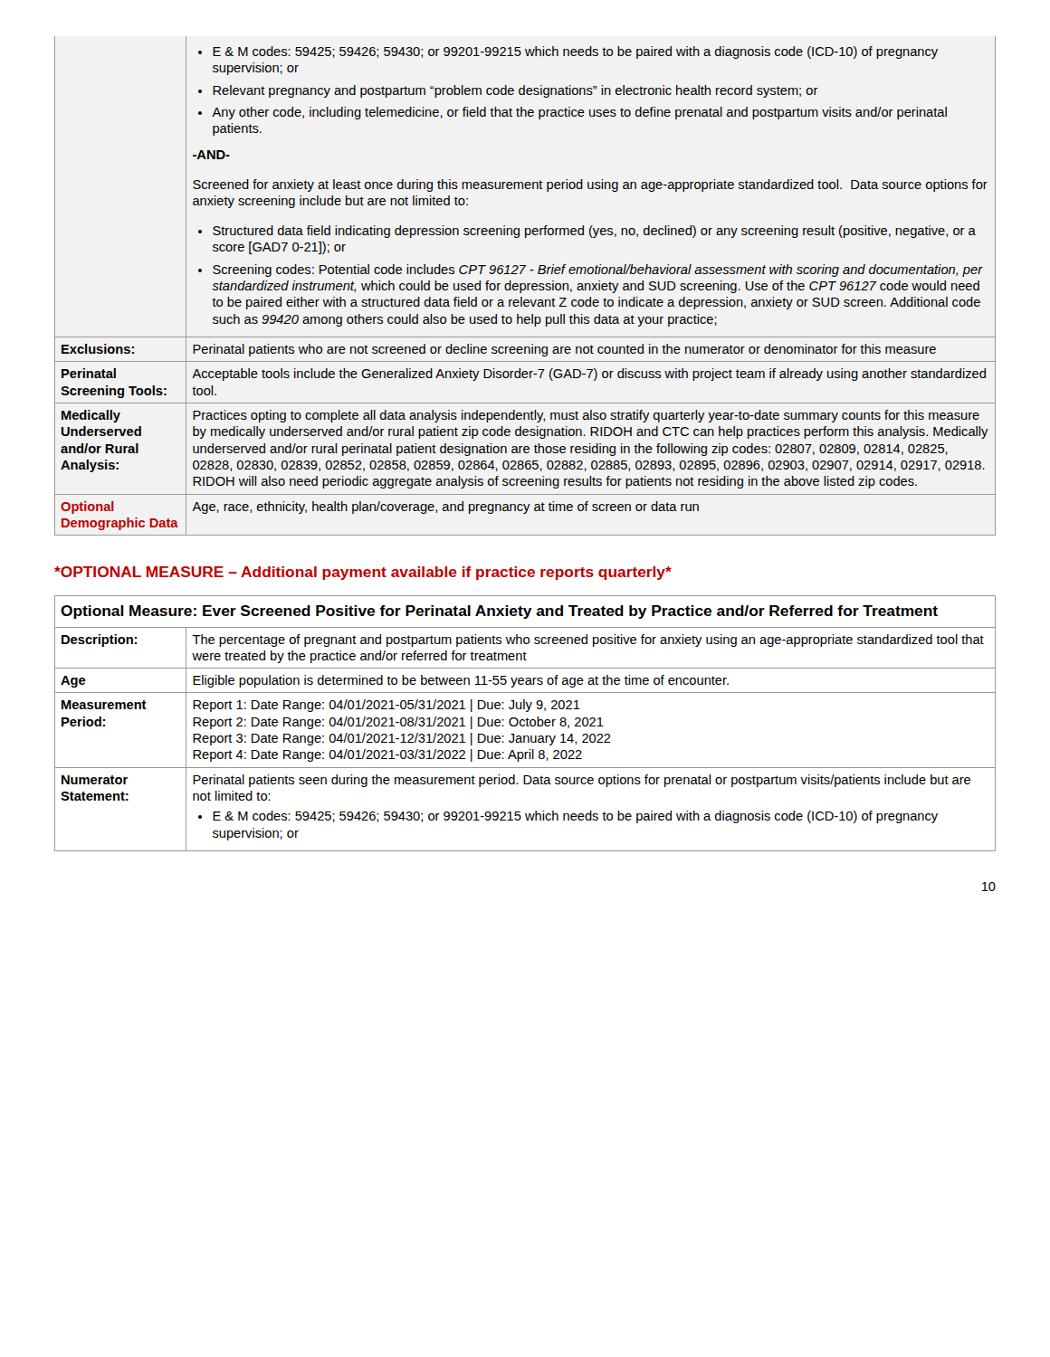| | E & M codes: 59425; 59426; 59430; or 99201-99215 which needs to be paired with a diagnosis code (ICD-10) of pregnancy supervision; or Relevant pregnancy and postpartum “problem code designations” in electronic health record system; or Any other code, including telemedicine, or field that the practice uses to define prenatal and postpartum visits and/or perinatal patients. -AND- Screened for anxiety at least once during this measurement period using an age-appropriate standardized tool. Data source options for anxiety screening include but are not limited to: Structured data field indicating depression screening performed (yes, no, declined) or any screening result (positive, negative, or a score [GAD7 0-21]); or Screening codes: Potential code includes CPT 96127 - Brief emotional/behavioral assessment with scoring and documentation, per standardized instrument, which could be used for depression, anxiety and SUD screening. Use of the CPT 96127 code would need to be paired either with a structured data field or a relevant Z code to indicate a depression, anxiety or SUD screen. Additional code such as 99420 among others could also be used to help pull this data at your practice; |
| Exclusions: | Perinatal patients who are not screened or decline screening are not counted in the numerator or denominator for this measure |
| Perinatal Screening Tools: | Acceptable tools include the Generalized Anxiety Disorder-7 (GAD-7) or discuss with project team if already using another standardized tool. |
| Medically Underserved and/or Rural Analysis: | Practices opting to complete all data analysis independently, must also stratify quarterly year-to-date summary counts for this measure by medically underserved and/or rural patient zip code designation. RIDOH and CTC can help practices perform this analysis. Medically underserved and/or rural perinatal patient designation are those residing in the following zip codes: 02807, 02809, 02814, 02825, 02828, 02830, 02839, 02852, 02858, 02859, 02864, 02865, 02882, 02885, 02893, 02895, 02896, 02903, 02907, 02914, 02917, 02918. RIDOH will also need periodic aggregate analysis of screening results for patients not residing in the above listed zip codes. |
| Optional Demographic Data | Age, race, ethnicity, health plan/coverage, and pregnancy at time of screen or data run |
*OPTIONAL MEASURE – Additional payment available if practice reports quarterly*
Optional Measure: Ever Screened Positive for Perinatal Anxiety and Treated by Practice and/or Referred for Treatment
| Description: | The percentage of pregnant and postpartum patients who screened positive for anxiety using an age-appropriate standardized tool that were treated by the practice and/or referred for treatment |
| Age | Eligible population is determined to be between 11-55 years of age at the time of encounter. |
| Measurement Period: | Report 1: Date Range: 04/01/2021-05/31/2021 / Due: July 9, 2021 Report 2: Date Range: 04/01/2021-08/31/2021 / Due: October 8, 2021 Report 3: Date Range: 04/01/2021-12/31/2021 / Due: January 14, 2022 Report 4: Date Range: 04/01/2021-03/31/2022 / Due: April 8, 2022 |
| Numerator Statement: | Perinatal patients seen during the measurement period. Data source options for prenatal or postpartum visits/patients include but are not limited to: E & M codes: 59425; 59426; 59430; or 99201-99215 which needs to be paired with a diagnosis code (ICD-10) of pregnancy supervision; or |
10